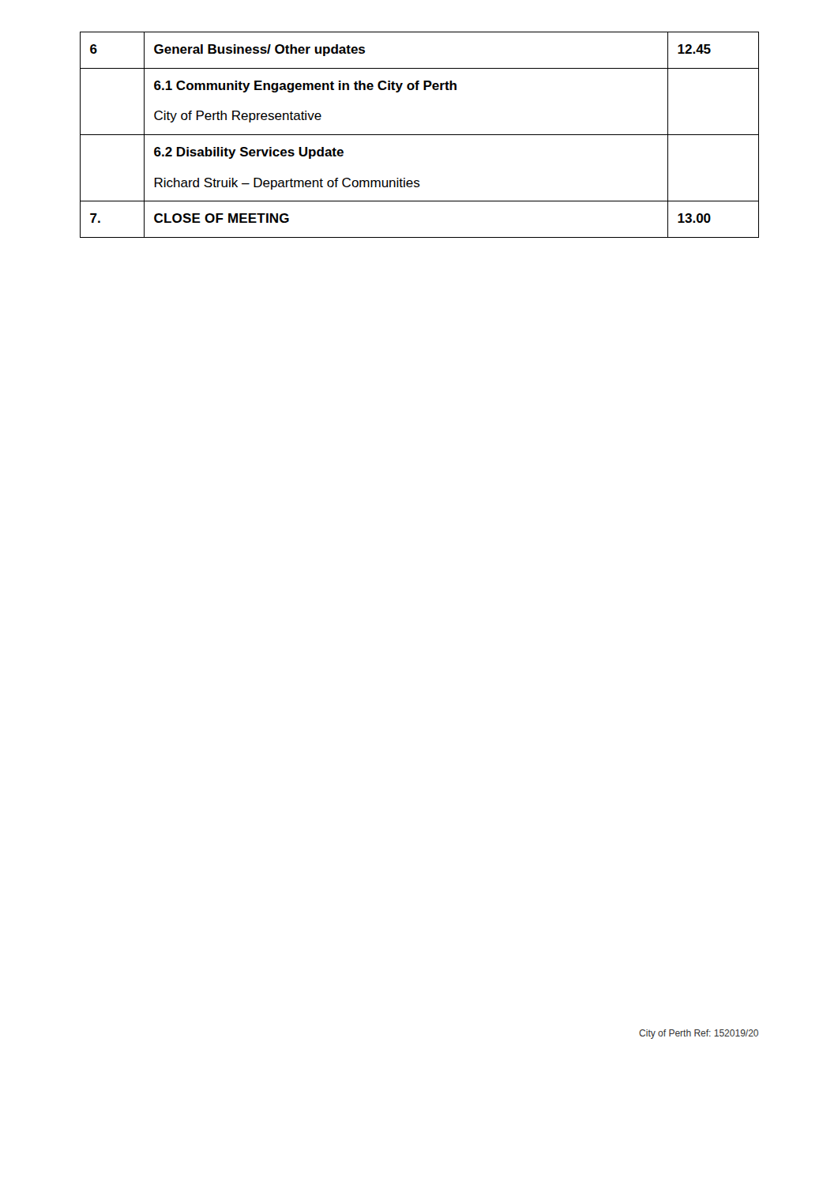| 6 | General Business/ Other updates | 12.45 |
| | 6.1 Community Engagement in the City of Perth City of Perth Representative | |
| | 6.2 Disability Services Update Richard Struik – Department of Communities | |
| 7. | CLOSE OF MEETING | 13.00 |
City of Perth Ref: 152019/20